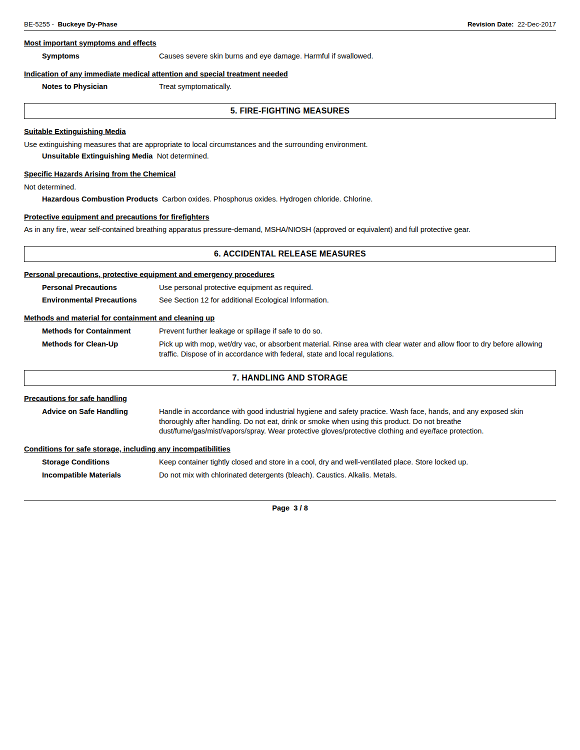BE-5255 - Buckeye Dy-Phase
Revision Date: 22-Dec-2017
Most important symptoms and effects
Symptoms
Causes severe skin burns and eye damage. Harmful if swallowed.
Indication of any immediate medical attention and special treatment needed
Notes to Physician
Treat symptomatically.
5. FIRE-FIGHTING MEASURES
Suitable Extinguishing Media
Use extinguishing measures that are appropriate to local circumstances and the surrounding environment.
Unsuitable Extinguishing Media Not determined.
Specific Hazards Arising from the Chemical
Not determined.
Hazardous Combustion Products Carbon oxides. Phosphorus oxides. Hydrogen chloride. Chlorine.
Protective equipment and precautions for firefighters
As in any fire, wear self-contained breathing apparatus pressure-demand, MSHA/NIOSH (approved or equivalent) and full protective gear.
6. ACCIDENTAL RELEASE MEASURES
Personal precautions, protective equipment and emergency procedures
Personal Precautions
Use personal protective equipment as required.
Environmental Precautions
See Section 12 for additional Ecological Information.
Methods and material for containment and cleaning up
Methods for Containment
Prevent further leakage or spillage if safe to do so.
Methods for Clean-Up
Pick up with mop, wet/dry vac, or absorbent material. Rinse area with clear water and allow floor to dry before allowing traffic. Dispose of in accordance with federal, state and local regulations.
7. HANDLING AND STORAGE
Precautions for safe handling
Advice on Safe Handling
Handle in accordance with good industrial hygiene and safety practice. Wash face, hands, and any exposed skin thoroughly after handling. Do not eat, drink or smoke when using this product. Do not breathe dust/fume/gas/mist/vapors/spray. Wear protective gloves/protective clothing and eye/face protection.
Conditions for safe storage, including any incompatibilities
Storage Conditions
Keep container tightly closed and store in a cool, dry and well-ventilated place. Store locked up.
Incompatible Materials
Do not mix with chlorinated detergents (bleach). Caustics. Alkalis. Metals.
Page 3 / 8